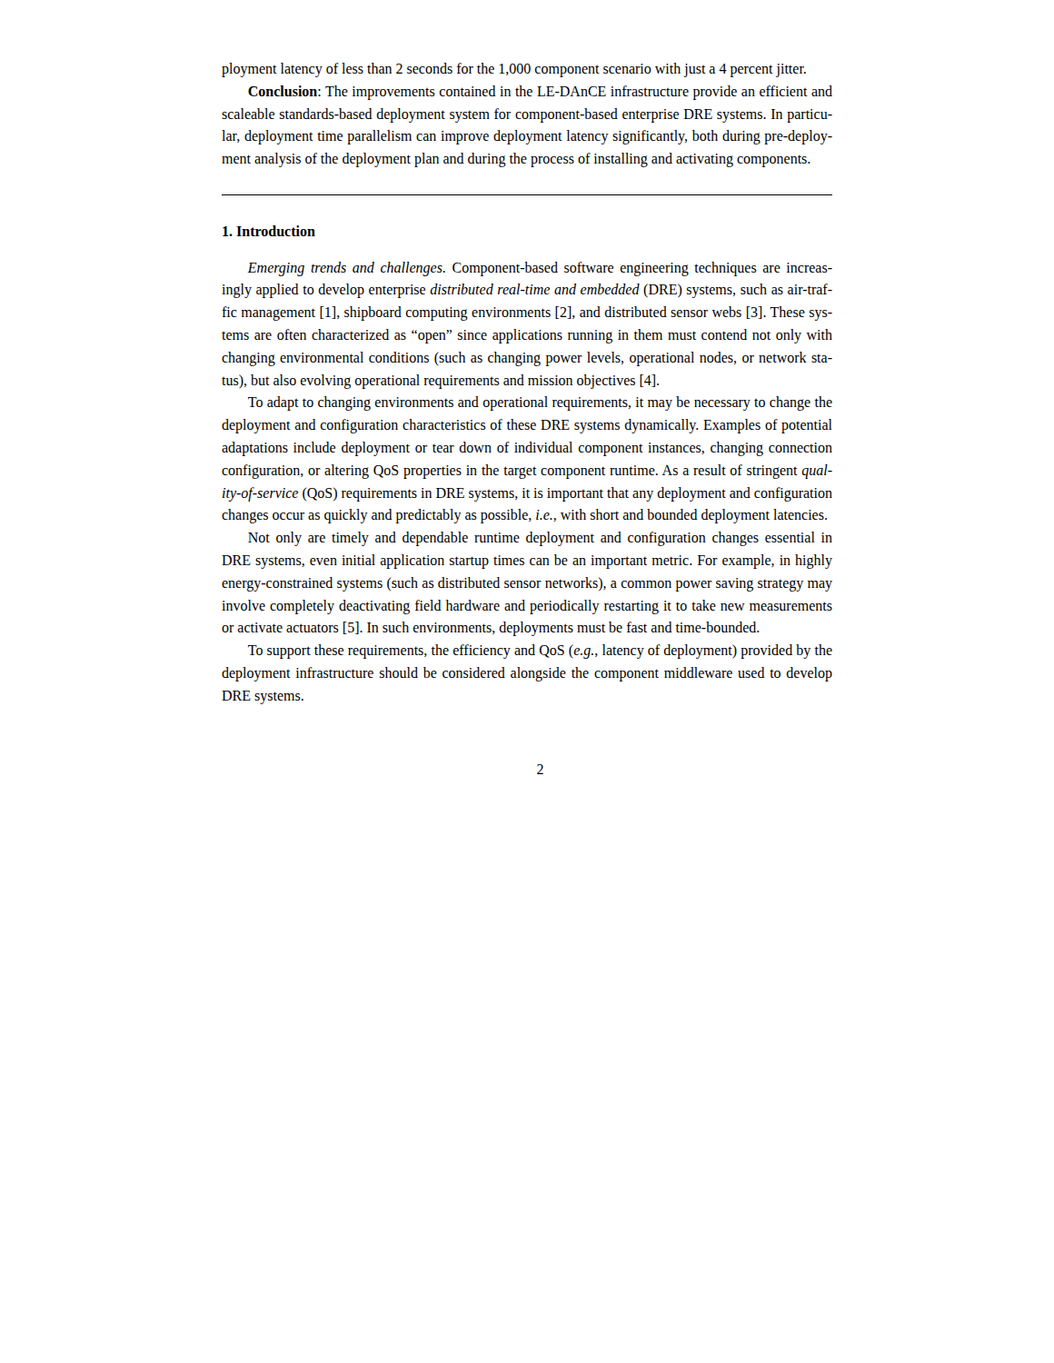ployment latency of less than 2 seconds for the 1,000 component scenario with just a 4 percent jitter.
Conclusion: The improvements contained in the LE-DAnCE infrastructure provide an efficient and scaleable standards-based deployment system for component-based enterprise DRE systems. In particular, deployment time parallelism can improve deployment latency significantly, both during pre-deployment analysis of the deployment plan and during the process of installing and activating components.
1. Introduction
Emerging trends and challenges. Component-based software engineering techniques are increasingly applied to develop enterprise distributed real-time and embedded (DRE) systems, such as air-traffic management [1], shipboard computing environments [2], and distributed sensor webs [3]. These systems are often characterized as “open” since applications running in them must contend not only with changing environmental conditions (such as changing power levels, operational nodes, or network status), but also evolving operational requirements and mission objectives [4].
To adapt to changing environments and operational requirements, it may be necessary to change the deployment and configuration characteristics of these DRE systems dynamically. Examples of potential adaptations include deployment or tear down of individual component instances, changing connection configuration, or altering QoS properties in the target component runtime. As a result of stringent quality-of-service (QoS) requirements in DRE systems, it is important that any deployment and configuration changes occur as quickly and predictably as possible, i.e., with short and bounded deployment latencies.
Not only are timely and dependable runtime deployment and configuration changes essential in DRE systems, even initial application startup times can be an important metric. For example, in highly energy-constrained systems (such as distributed sensor networks), a common power saving strategy may involve completely deactivating field hardware and periodically restarting it to take new measurements or activate actuators [5]. In such environments, deployments must be fast and time-bounded.
To support these requirements, the efficiency and QoS (e.g., latency of deployment) provided by the deployment infrastructure should be considered alongside the component middleware used to develop DRE systems.
2